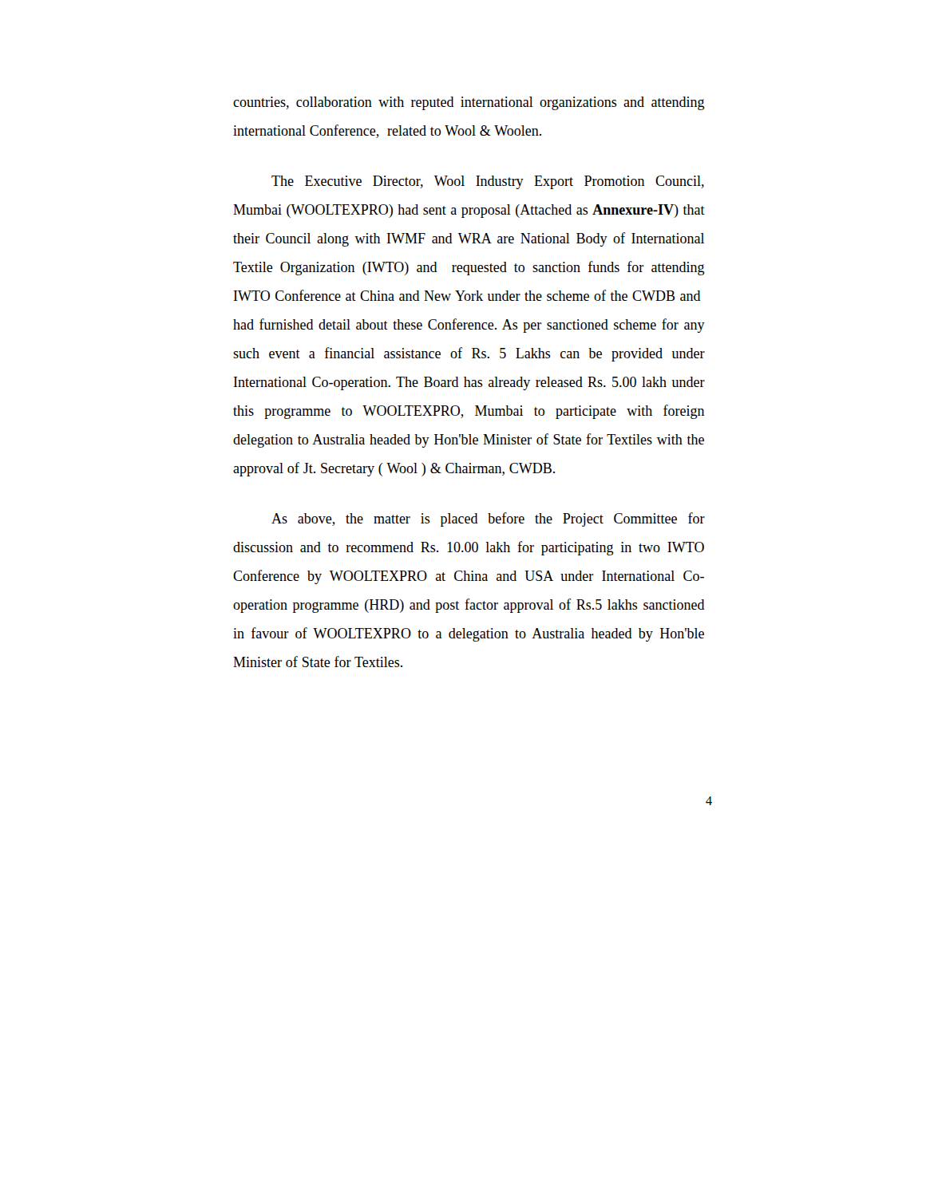countries, collaboration with reputed international organizations and attending international Conference, related to Wool & Woolen.
The Executive Director, Wool Industry Export Promotion Council, Mumbai (WOOLTEXPRO) had sent a proposal (Attached as Annexure-IV) that their Council along with IWMF and WRA are National Body of International Textile Organization (IWTO) and requested to sanction funds for attending IWTO Conference at China and New York under the scheme of the CWDB and had furnished detail about these Conference. As per sanctioned scheme for any such event a financial assistance of Rs. 5 Lakhs can be provided under International Co-operation. The Board has already released Rs. 5.00 lakh under this programme to WOOLTEXPRO, Mumbai to participate with foreign delegation to Australia headed by Hon'ble Minister of State for Textiles with the approval of Jt. Secretary ( Wool ) & Chairman, CWDB.
As above, the matter is placed before the Project Committee for discussion and to recommend Rs. 10.00 lakh for participating in two IWTO Conference by WOOLTEXPRO at China and USA under International Co-operation programme (HRD) and post factor approval of Rs.5 lakhs sanctioned in favour of WOOLTEXPRO to a delegation to Australia headed by Hon'ble Minister of State for Textiles.
4